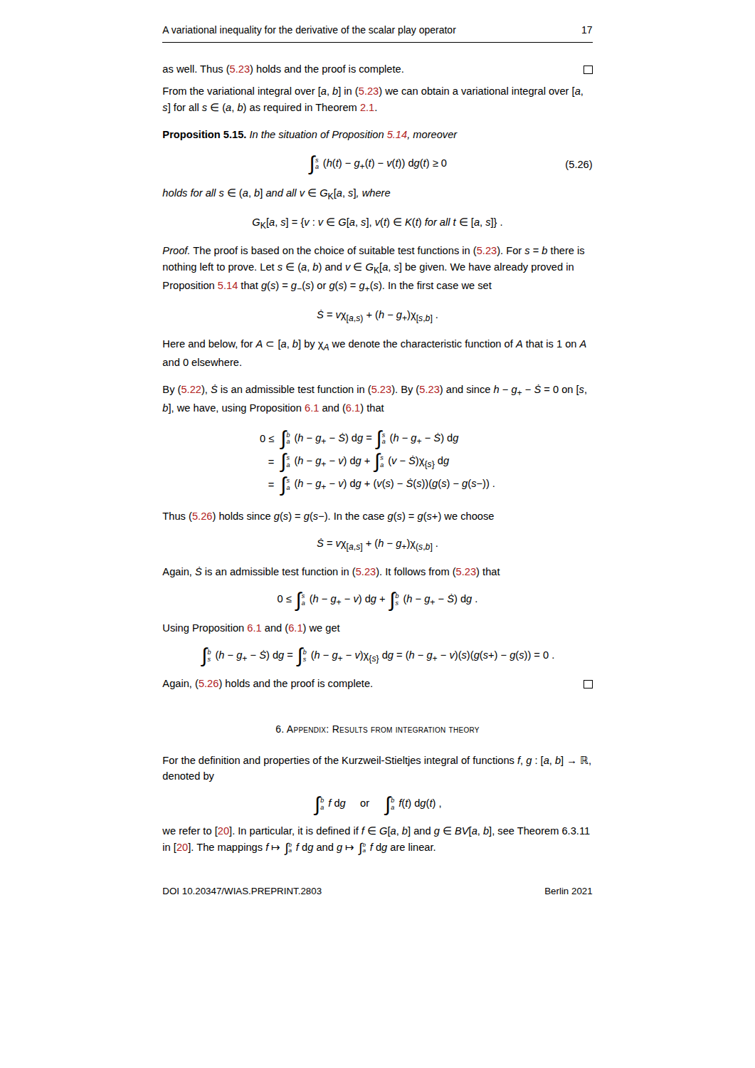A variational inequality for the derivative of the scalar play operator 17
as well. Thus (5.23) holds and the proof is complete.
From the variational integral over [a, b] in (5.23) we can obtain a variational integral over [a, s] for all s ∈ (a, b) as required in Theorem 2.1.
Proposition 5.15. In the situation of Proposition 5.14, moreover
∫sa (h(t) − g+(t) − v(t)) dg(t) ≥ 0 (5.26)
holds for all s ∈ (a, b] and all v ∈ GK[a, s], where
GK[a, s] = {v : v ∈ G[a, s], v(t) ∈ K(t) for all t ∈ [a, s]} .
Proof. The proof is based on the choice of suitable test functions in (5.23). For s = b there is nothing left to prove. Let s ∈ (a, b) and v ∈ GK[a, s] be given. We have already proved in Proposition 5.14 that g(s) = g−(s) or g(s) = g+(s). In the first case we set
Ṡ = vχ[a,s) + (h − g+)χ[s,b] .
Here and below, for A ⊂ [a, b] by χA we denote the characteristic function of A that is 1 on A and 0 elsewhere.
By (5.22), Ṡ is an admissible test function in (5.23). By (5.23) and since h − g+ − Ṡ = 0 on [s, b], we have, using Proposition 6.1 and (6.1) that
| 0 ≤ | ∫ b a ( h − g + − Ṡ ) d g = ∫ s a ( h − g + − Ṡ ) d g |
| = | ∫ s a ( h − g + − v ) d g + ∫ s a ( v − Ṡ )χ { s } d g |
| = | ∫ s a ( h − g + − v ) d g + ( v ( s ) − Ṡ ( s ))( g ( s ) − g ( s −)) . |
Thus (5.26) holds since g(s) = g(s−). In the case g(s) = g(s+) we choose
Ṡ = vχ[a,s] + (h − g+)χ(s,b] .
Again, Ṡ is an admissible test function in (5.23). It follows from (5.23) that
0 ≤ ∫sa (h − g+ − v) dg + ∫bs (h − g+ − Ṡ) dg .
Using Proposition 6.1 and (6.1) we get
∫bs (h − g+ − Ṡ) dg = ∫bs (h − g+ − v)χ{s} dg = (h − g+ − v)(s)(g(s+) − g(s)) = 0 .
Again, (5.26) holds and the proof is complete.
6. Appendix: Results from integration theory
For the definition and properties of the Kurzweil-Stieltjes integral of functions f, g : [a, b] → ℝ, denoted by
∫ba f dg or ∫ba f(t) dg(t) ,
we refer to [20]. In particular, it is defined if f ∈ G[a, b] and g ∈ BV[a, b], see Theorem 6.3.11 in [20]. The mappings f ↦ ∫ba f dg and g ↦ ∫ba f dg are linear.
DOI 10.20347/WIAS.PREPRINT.2803 Berlin 2021